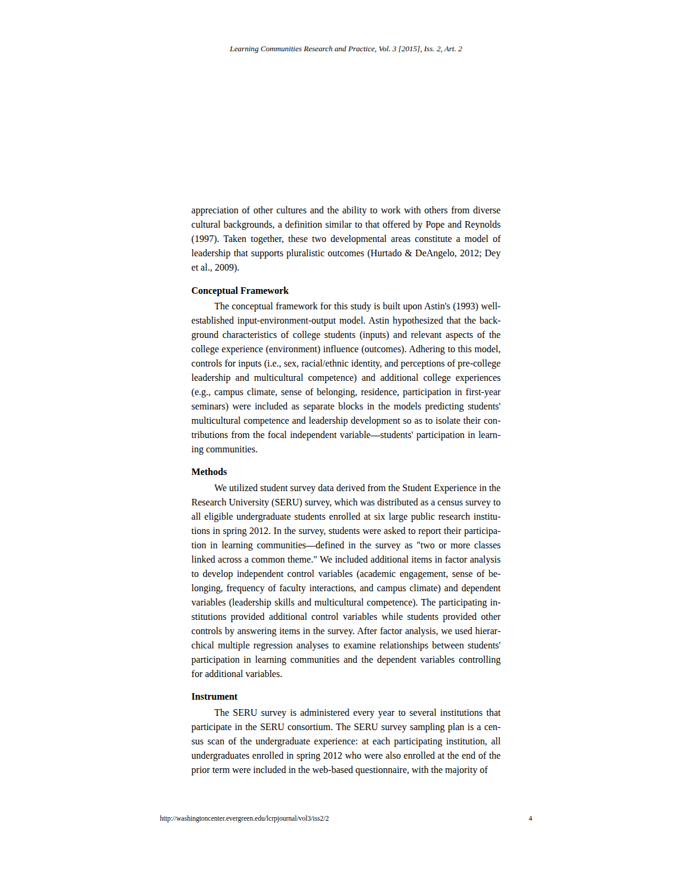Learning Communities Research and Practice, Vol. 3 [2015], Iss. 2, Art. 2
appreciation of other cultures and the ability to work with others from diverse cultural backgrounds, a definition similar to that offered by Pope and Reynolds (1997). Taken together, these two developmental areas constitute a model of leadership that supports pluralistic outcomes (Hurtado & DeAngelo, 2012; Dey et al., 2009).
Conceptual Framework
The conceptual framework for this study is built upon Astin's (1993) well-established input-environment-output model. Astin hypothesized that the background characteristics of college students (inputs) and relevant aspects of the college experience (environment) influence (outcomes). Adhering to this model, controls for inputs (i.e., sex, racial/ethnic identity, and perceptions of pre-college leadership and multicultural competence) and additional college experiences (e.g., campus climate, sense of belonging, residence, participation in first-year seminars) were included as separate blocks in the models predicting students' multicultural competence and leadership development so as to isolate their contributions from the focal independent variable—students' participation in learning communities.
Methods
We utilized student survey data derived from the Student Experience in the Research University (SERU) survey, which was distributed as a census survey to all eligible undergraduate students enrolled at six large public research institutions in spring 2012. In the survey, students were asked to report their participation in learning communities—defined in the survey as "two or more classes linked across a common theme." We included additional items in factor analysis to develop independent control variables (academic engagement, sense of belonging, frequency of faculty interactions, and campus climate) and dependent variables (leadership skills and multicultural competence). The participating institutions provided additional control variables while students provided other controls by answering items in the survey. After factor analysis, we used hierarchical multiple regression analyses to examine relationships between students' participation in learning communities and the dependent variables controlling for additional variables.
Instrument
The SERU survey is administered every year to several institutions that participate in the SERU consortium. The SERU survey sampling plan is a census scan of the undergraduate experience: at each participating institution, all undergraduates enrolled in spring 2012 who were also enrolled at the end of the prior term were included in the web-based questionnaire, with the majority of
http://washingtoncenter.evergreen.edu/lcrpjournal/vol3/iss2/2 4